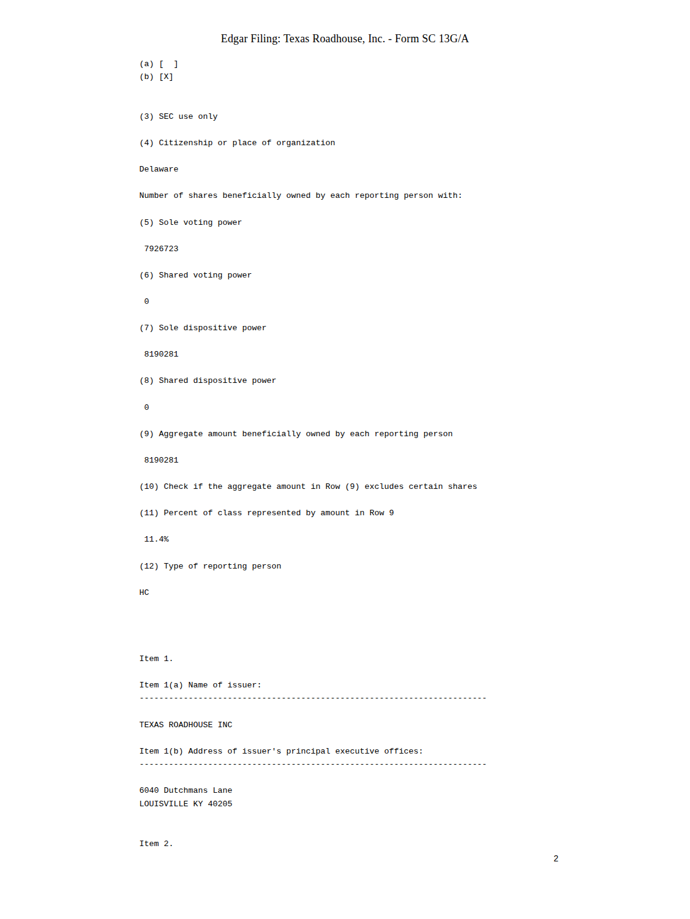Edgar Filing: Texas Roadhouse, Inc. - Form SC 13G/A
(a) [  ]
(b) [X]


(3) SEC use only

(4) Citizenship or place of organization

Delaware

Number of shares beneficially owned by each reporting person with:

(5) Sole voting power

 7926723

(6) Shared voting power

 0

(7) Sole dispositive power

 8190281

(8) Shared dispositive power

 0

(9) Aggregate amount beneficially owned by each reporting person

 8190281

(10) Check if the aggregate amount in Row (9) excludes certain shares

(11) Percent of class represented by amount in Row 9

 11.4%

(12) Type of reporting person

HC




Item 1.

Item 1(a) Name of issuer:
-----------------------------------------------------------------------

TEXAS ROADHOUSE INC

Item 1(b) Address of issuer's principal executive offices:
-----------------------------------------------------------------------

6040 Dutchmans Lane
LOUISVILLE KY 40205


Item 2.
2